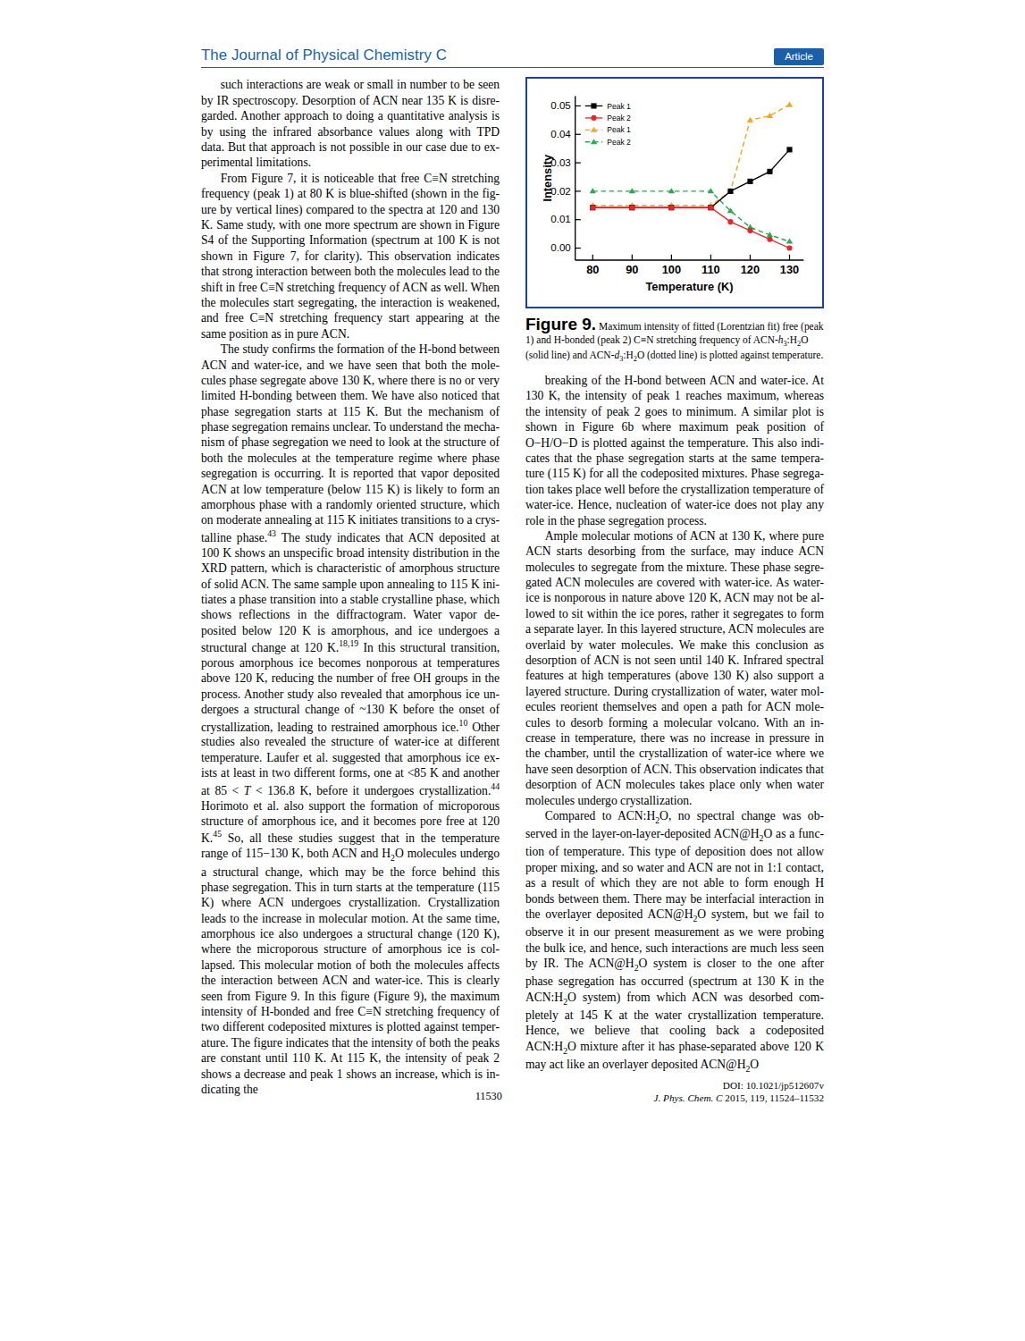The Journal of Physical Chemistry C
Article
such interactions are weak or small in number to be seen by IR spectroscopy. Desorption of ACN near 135 K is disregarded. Another approach to doing a quantitative analysis is by using the infrared absorbance values along with TPD data. But that approach is not possible in our case due to experimental limitations.
From Figure 7, it is noticeable that free C≡N stretching frequency (peak 1) at 80 K is blue-shifted (shown in the figure by vertical lines) compared to the spectra at 120 and 130 K. Same study, with one more spectrum are shown in Figure S4 of the Supporting Information (spectrum at 100 K is not shown in Figure 7, for clarity). This observation indicates that strong interaction between both the molecules lead to the shift in free C≡N stretching frequency of ACN as well. When the molecules start segregating, the interaction is weakened, and free C≡N stretching frequency start appearing at the same position as in pure ACN.
The study confirms the formation of the H-bond between ACN and water-ice, and we have seen that both the molecules phase segregate above 130 K, where there is no or very limited H-bonding between them. We have also noticed that phase segregation starts at 115 K. But the mechanism of phase segregation remains unclear. To understand the mechanism of phase segregation we need to look at the structure of both the molecules at the temperature regime where phase segregation is occurring. It is reported that vapor deposited ACN at low temperature (below 115 K) is likely to form an amorphous phase with a randomly oriented structure, which on moderate annealing at 115 K initiates transitions to a crystalline phase.43 The study indicates that ACN deposited at 100 K shows an unspecific broad intensity distribution in the XRD pattern, which is characteristic of amorphous structure of solid ACN. The same sample upon annealing to 115 K initiates a phase transition into a stable crystalline phase, which shows reflections in the diffractogram. Water vapor deposited below 120 K is amorphous, and ice undergoes a structural change at 120 K.18,19 In this structural transition, porous amorphous ice becomes nonporous at temperatures above 120 K, reducing the number of free OH groups in the process. Another study also revealed that amorphous ice undergoes a structural change of ~130 K before the onset of crystallization, leading to restrained amorphous ice.10 Other studies also revealed the structure of water-ice at different temperature. Laufer et al. suggested that amorphous ice exists at least in two different forms, one at <85 K and another at 85 < T < 136.8 K, before it undergoes crystallization.44 Horimoto et al. also support the formation of microporous structure of amorphous ice, and it becomes pore free at 120 K.45 So, all these studies suggest that in the temperature range of 115−130 K, both ACN and H2O molecules undergo a structural change, which may be the force behind this phase segregation. This in turn starts at the temperature (115 K) where ACN undergoes crystallization. Crystallization leads to the increase in molecular motion. At the same time, amorphous ice also undergoes a structural change (120 K), where the microporous structure of amorphous ice is collapsed. This molecular motion of both the molecules affects the interaction between ACN and water-ice. This is clearly seen from Figure 9. In this figure (Figure 9), the maximum intensity of H-bonded and free C≡N stretching frequency of two different codeposited mixtures is plotted against temperature. The figure indicates that the intensity of both the peaks are constant until 110 K. At 115 K, the intensity of peak 2 shows a decrease and peak 1 shows an increase, which is indicating the
0.00 0.01 0.02 0.03 0.04 0.05 80 90 100 110 120 130 Temperature (K) Intensity Peak 1 Peak 2 Peak 1 Peak 2
Figure 9. Maximum intensity of fitted (Lorentzian fit) free (peak 1) and H-bonded (peak 2) C≡N stretching frequency of ACN-h3:H2O (solid line) and ACN-d3:H2O (dotted line) is plotted against temperature.
breaking of the H-bond between ACN and water-ice. At 130 K, the intensity of peak 1 reaches maximum, whereas the intensity of peak 2 goes to minimum. A similar plot is shown in Figure 6b where maximum peak position of O−H/O−D is plotted against the temperature. This also indicates that the phase segregation starts at the same temperature (115 K) for all the codeposited mixtures. Phase segregation takes place well before the crystallization temperature of water-ice. Hence, nucleation of water-ice does not play any role in the phase segregation process.
Ample molecular motions of ACN at 130 K, where pure ACN starts desorbing from the surface, may induce ACN molecules to segregate from the mixture. These phase segregated ACN molecules are covered with water-ice. As water-ice is nonporous in nature above 120 K, ACN may not be allowed to sit within the ice pores, rather it segregates to form a separate layer. In this layered structure, ACN molecules are overlaid by water molecules. We make this conclusion as desorption of ACN is not seen until 140 K. Infrared spectral features at high temperatures (above 130 K) also support a layered structure. During crystallization of water, water molecules reorient themselves and open a path for ACN molecules to desorb forming a molecular volcano. With an increase in temperature, there was no increase in pressure in the chamber, until the crystallization of water-ice where we have seen desorption of ACN. This observation indicates that desorption of ACN molecules takes place only when water molecules undergo crystallization.
Compared to ACN:H2O, no spectral change was observed in the layer-on-layer-deposited ACN@H2O as a function of temperature. This type of deposition does not allow proper mixing, and so water and ACN are not in 1:1 contact, as a result of which they are not able to form enough H bonds between them. There may be interfacial interaction in the overlayer deposited ACN@H2O system, but we fail to observe it in our present measurement as we were probing the bulk ice, and hence, such interactions are much less seen by IR. The ACN@H2O system is closer to the one after phase segregation has occurred (spectrum at 130 K in the ACN:H2O system) from which ACN was desorbed completely at 145 K at the water crystallization temperature. Hence, we believe that cooling back a codeposited ACN:H2O mixture after it has phase-separated above 120 K may act like an overlayer deposited ACN@H2O
11530
DOI: 10.1021/jp512607v
J. Phys. Chem. C 2015, 119, 11524–11532